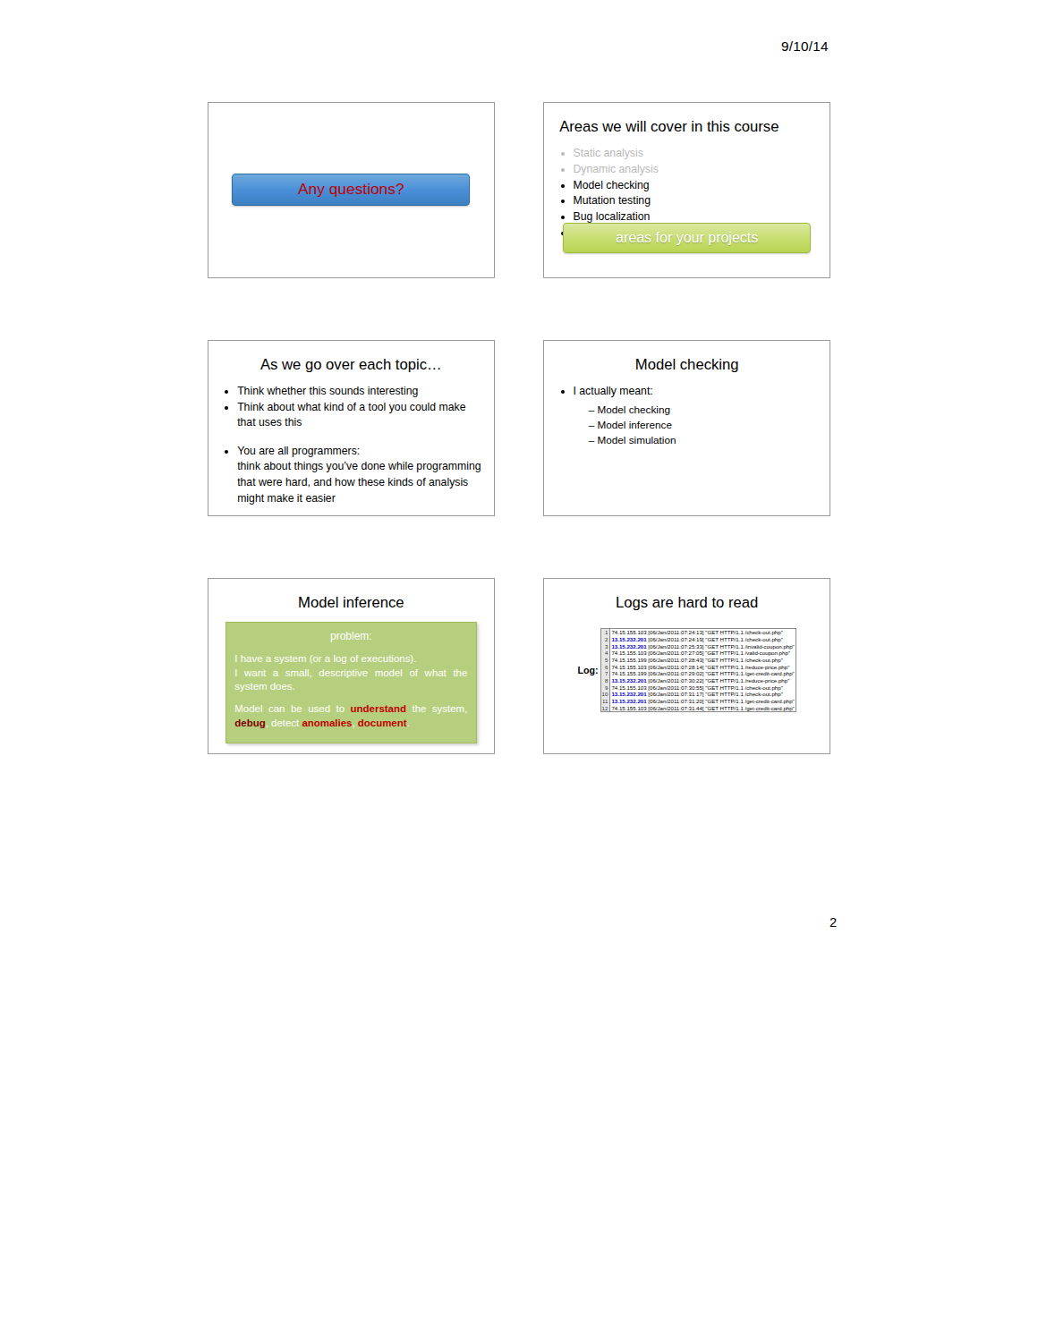9/10/14
Any questions?
Areas we will cover in this course
Static analysis
Dynamic analysis
Model checking
Mutation testing
Bug localization
Symbolic execution
areas for your projects
As we go over each topic…
Think whether this sounds interesting
Think about what kind of a tool you could make that uses this
You are all programmers:
think about things you’ve done while programming that were hard, and how these kinds of analysis might make it easier
Model checking
I actually meant:
Model checking
Model inference
Model simulation
Model inference
problem:
I have a system (or a log of executions).
I want a small, descriptive model of what the system does.
Model can be used to understand the system, debug, detect anomalies, document.
Logs are hard to read
Log:
| 1 | 74.15.155.103 [06/Jan/2011:07:24:13] "GET HTTP/1.1 /check-out.php" |
| 2 | 13.15.232.201 [06/Jan/2011:07:24:19] "GET HTTP/1.1 /check-out.php" |
| 3 | 13.15.232.201 [06/Jan/2011:07:25:33] "GET HTTP/1.1 /invalid-coupon.php" |
| 4 | 74.15.155.103 [06/Jan/2011:07:27:05] "GET HTTP/1.1 /valid-coupon.php" |
| 5 | 74.15.155.199 [06/Jan/2011:07:28:43] "GET HTTP/1.1 /check-out.php" |
| 6 | 74.15.155.103 [06/Jan/2011:07:28:14] "GET HTTP/1.1 /reduce-price.php" |
| 7 | 74.15.155.199 [06/Jan/2011:07:29:02] "GET HTTP/1.1 /get-credit-card.php" |
| 8 | 13.15.232.201 [06/Jan/2011:07:30:22] "GET HTTP/1.1 /reduce-price.php" |
| 9 | 74.15.155.103 [06/Jan/2011:07:30:55] "GET HTTP/1.1 /check-out.php" |
| 10 | 13.15.232.201 [06/Jan/2011:07:31:17] "GET HTTP/1.1 /check-out.php" |
| 11 | 13.15.232.201 [06/Jan/2011:07:31:20] "GET HTTP/1.1 /get-credit-card.php" |
| 12 | 74.15.155.103 [06/Jan/2011:07:31:44] "GET HTTP/1.1 /get-credit-card.php" |
2